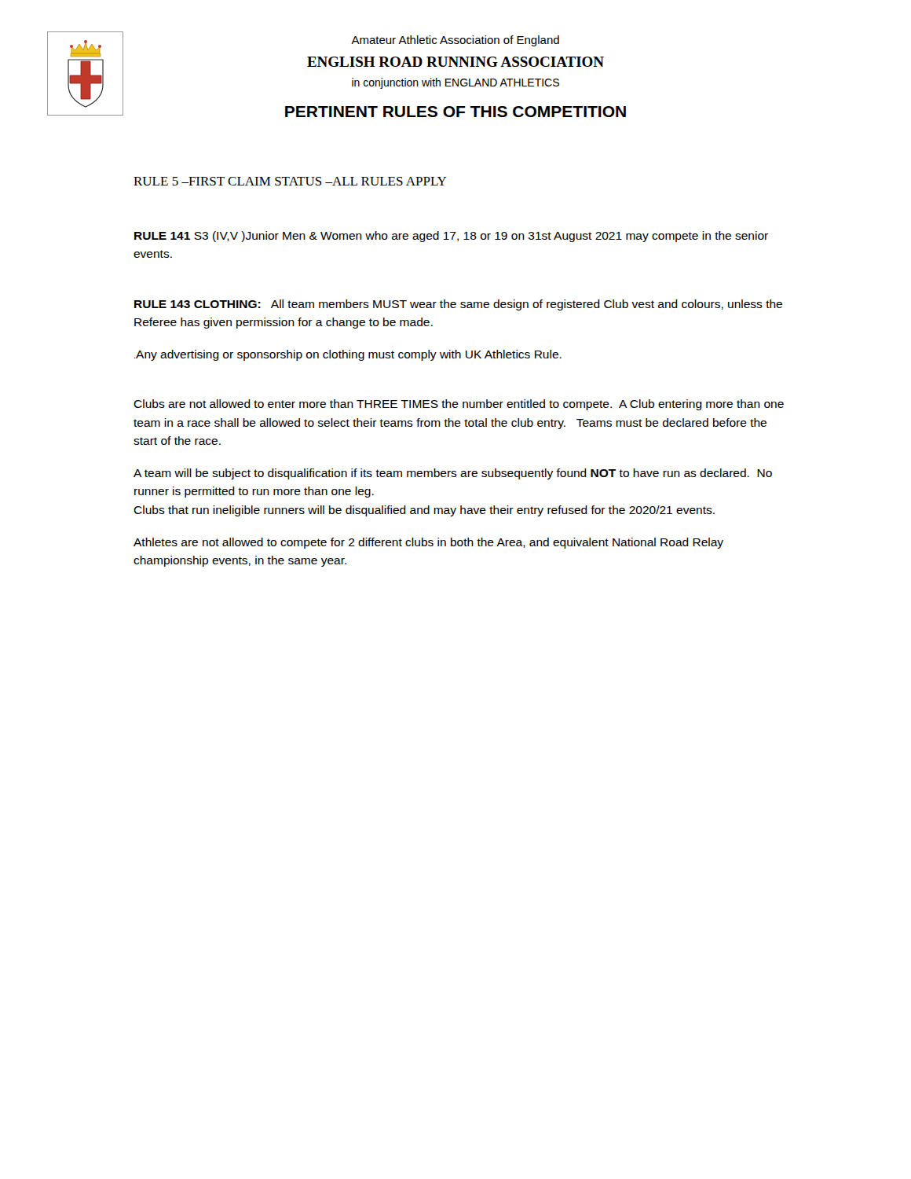Amateur Athletic Association of England
ENGLISH ROAD RUNNING ASSOCIATION
in conjunction with ENGLAND ATHLETICS
PERTINENT RULES OF THIS COMPETITION
RULE 5 –FIRST CLAIM STATUS –ALL RULES APPLY
RULE 141 S3 (IV,V )Junior Men & Women who are aged 17, 18 or 19 on 31st August 2021 may compete in the senior events.
RULE 143 CLOTHING: All team members MUST wear the same design of registered Club vest and colours, unless the Referee has given permission for a change to be made.
. Any advertising or sponsorship on clothing must comply with UK Athletics Rule.
Clubs are not allowed to enter more than THREE TIMES the number entitled to compete. A Club entering more than one team in a race shall be allowed to select their teams from the total the club entry. Teams must be declared before the start of the race.
A team will be subject to disqualification if its team members are subsequently found NOT to have run as declared. No runner is permitted to run more than one leg.
Clubs that run ineligible runners will be disqualified and may have their entry refused for the 2020/21 events.
Athletes are not allowed to compete for 2 different clubs in both the Area, and equivalent National Road Relay championship events, in the same year.